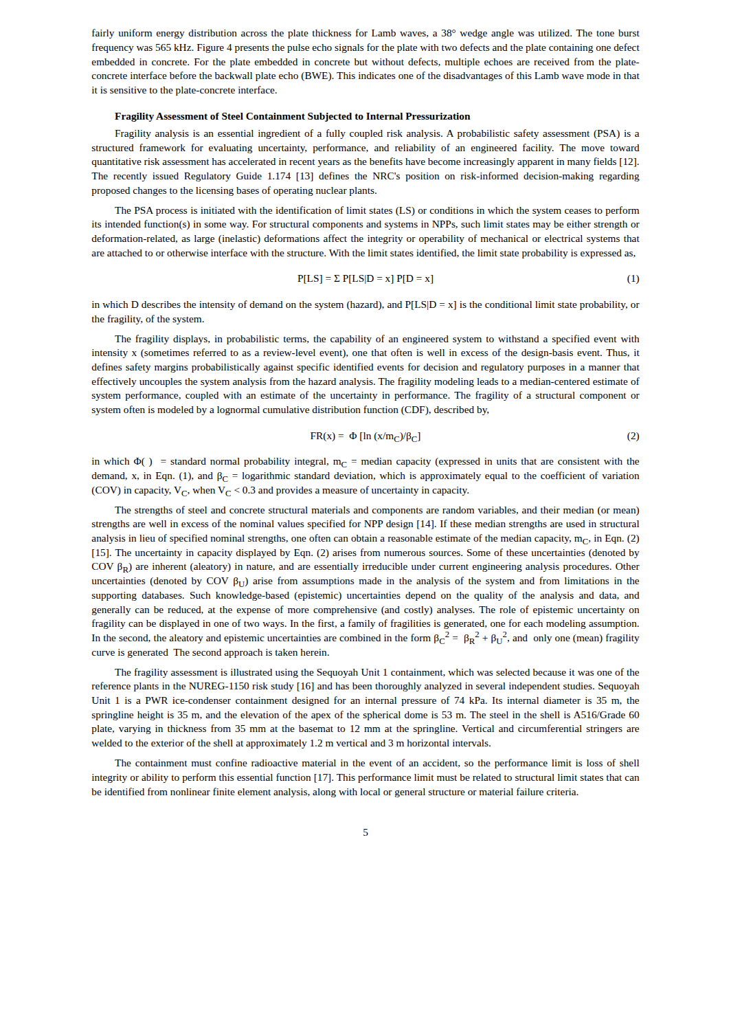fairly uniform energy distribution across the plate thickness for Lamb waves, a 38° wedge angle was utilized. The tone burst frequency was 565 kHz. Figure 4 presents the pulse echo signals for the plate with two defects and the plate containing one defect embedded in concrete. For the plate embedded in concrete but without defects, multiple echoes are received from the plate-concrete interface before the backwall plate echo (BWE). This indicates one of the disadvantages of this Lamb wave mode in that it is sensitive to the plate-concrete interface.
Fragility Assessment of Steel Containment Subjected to Internal Pressurization
Fragility analysis is an essential ingredient of a fully coupled risk analysis. A probabilistic safety assessment (PSA) is a structured framework for evaluating uncertainty, performance, and reliability of an engineered facility. The move toward quantitative risk assessment has accelerated in recent years as the benefits have become increasingly apparent in many fields [12]. The recently issued Regulatory Guide 1.174 [13] defines the NRC's position on risk-informed decision-making regarding proposed changes to the licensing bases of operating nuclear plants.
The PSA process is initiated with the identification of limit states (LS) or conditions in which the system ceases to perform its intended function(s) in some way. For structural components and systems in NPPs, such limit states may be either strength or deformation-related, as large (inelastic) deformations affect the integrity or operability of mechanical or electrical systems that are attached to or otherwise interface with the structure. With the limit states identified, the limit state probability is expressed as,
P[LS] = Σ P[LS|D = x] P[D = x](1)
in which D describes the intensity of demand on the system (hazard), and P[LS|D = x] is the conditional limit state probability, or the fragility, of the system.
The fragility displays, in probabilistic terms, the capability of an engineered system to withstand a specified event with intensity x (sometimes referred to as a review-level event), one that often is well in excess of the design-basis event. Thus, it defines safety margins probabilistically against specific identified events for decision and regulatory purposes in a manner that effectively uncouples the system analysis from the hazard analysis. The fragility modeling leads to a median-centered estimate of system performance, coupled with an estimate of the uncertainty in performance. The fragility of a structural component or system often is modeled by a lognormal cumulative distribution function (CDF), described by,
FR(x) = Φ [ln (x/mC)/βC](2)
in which Φ( ) = standard normal probability integral, mC = median capacity (expressed in units that are consistent with the demand, x, in Eqn. (1), and βC = logarithmic standard deviation, which is approximately equal to the coefficient of variation (COV) in capacity, VC, when VC < 0.3 and provides a measure of uncertainty in capacity.
The strengths of steel and concrete structural materials and components are random variables, and their median (or mean) strengths are well in excess of the nominal values specified for NPP design [14]. If these median strengths are used in structural analysis in lieu of specified nominal strengths, one often can obtain a reasonable estimate of the median capacity, mC, in Eqn. (2) [15]. The uncertainty in capacity displayed by Eqn. (2) arises from numerous sources. Some of these uncertainties (denoted by COV βR) are inherent (aleatory) in nature, and are essentially irreducible under current engineering analysis procedures. Other uncertainties (denoted by COV βU) arise from assumptions made in the analysis of the system and from limitations in the supporting databases. Such knowledge-based (epistemic) uncertainties depend on the quality of the analysis and data, and generally can be reduced, at the expense of more comprehensive (and costly) analyses. The role of epistemic uncertainty on fragility can be displayed in one of two ways. In the first, a family of fragilities is generated, one for each modeling assumption. In the second, the aleatory and epistemic uncertainties are combined in the form βC2 = βR2 + βU2, and only one (mean) fragility curve is generated The second approach is taken herein.
The fragility assessment is illustrated using the Sequoyah Unit 1 containment, which was selected because it was one of the reference plants in the NUREG-1150 risk study [16] and has been thoroughly analyzed in several independent studies. Sequoyah Unit 1 is a PWR ice-condenser containment designed for an internal pressure of 74 kPa. Its internal diameter is 35 m, the springline height is 35 m, and the elevation of the apex of the spherical dome is 53 m. The steel in the shell is A516/Grade 60 plate, varying in thickness from 35 mm at the basemat to 12 mm at the springline. Vertical and circumferential stringers are welded to the exterior of the shell at approximately 1.2 m vertical and 3 m horizontal intervals.
The containment must confine radioactive material in the event of an accident, so the performance limit is loss of shell integrity or ability to perform this essential function [17]. This performance limit must be related to structural limit states that can be identified from nonlinear finite element analysis, along with local or general structure or material failure criteria.
5